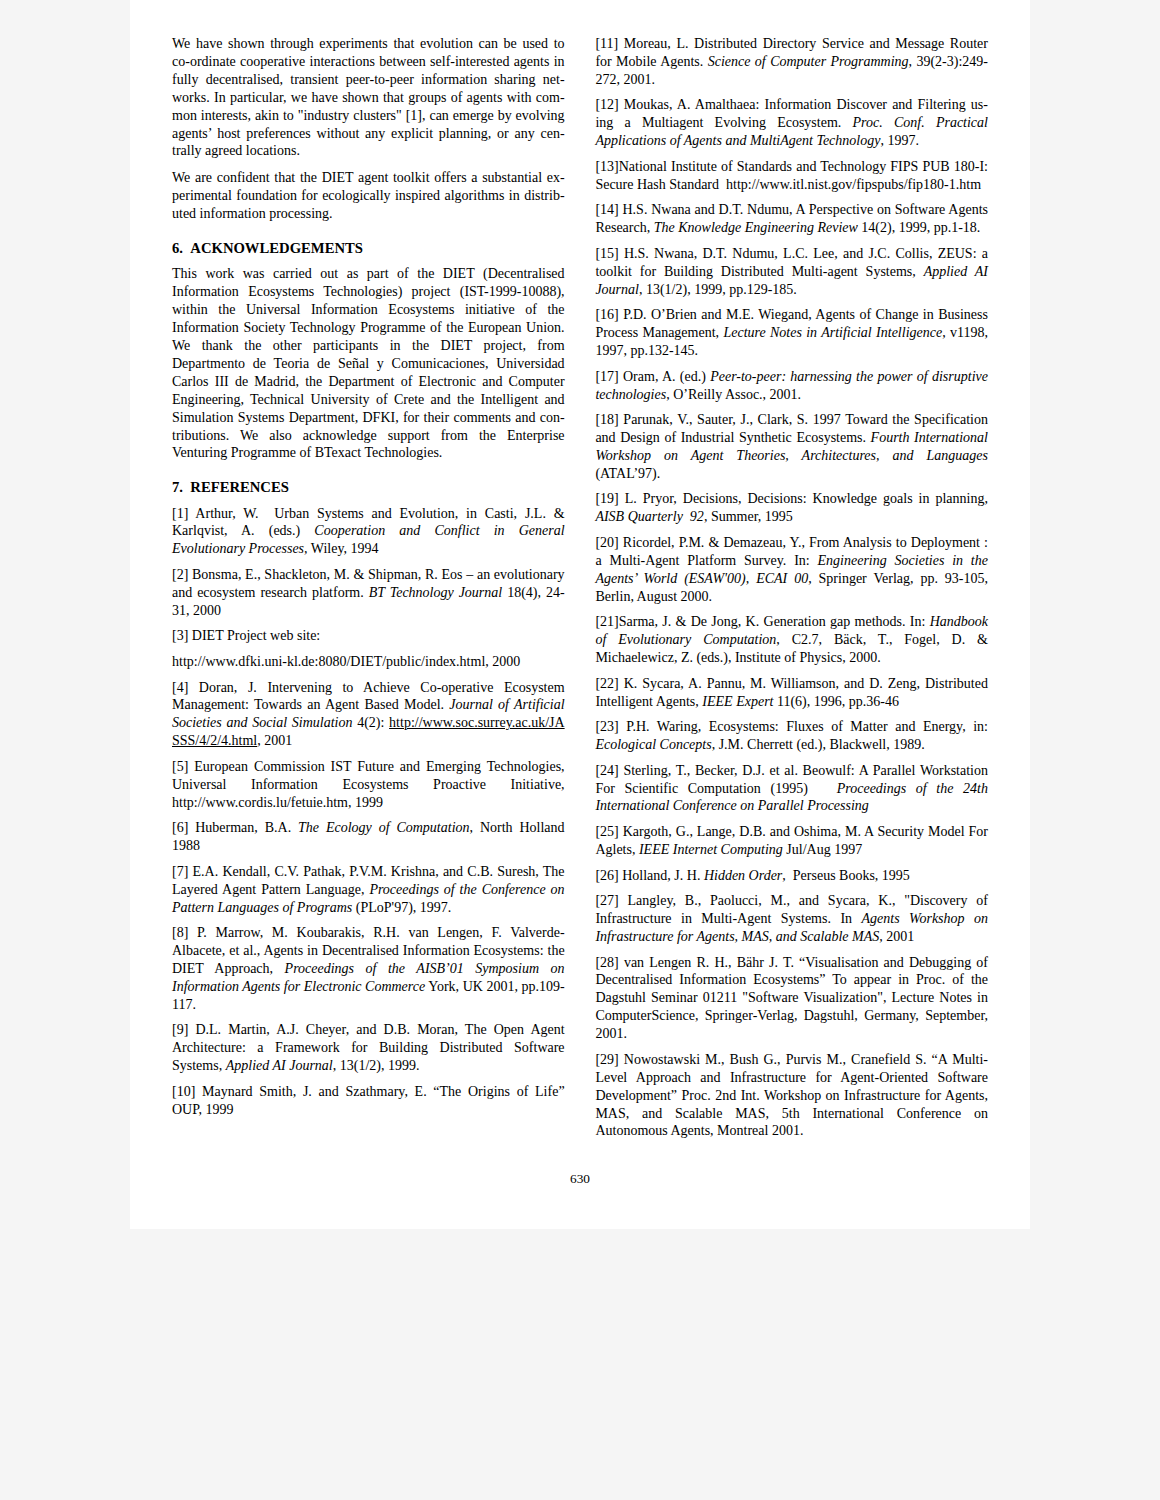We have shown through experiments that evolution can be used to co-ordinate cooperative interactions between self-interested agents in fully decentralised, transient peer-to-peer information sharing networks. In particular, we have shown that groups of agents with common interests, akin to "industry clusters" [1], can emerge by evolving agents’ host preferences without any explicit planning, or any centrally agreed locations.
We are confident that the DIET agent toolkit offers a substantial experimental foundation for ecologically inspired algorithms in distributed information processing.
6. ACKNOWLEDGEMENTS
This work was carried out as part of the DIET (Decentralised Information Ecosystems Technologies) project (IST-1999-10088), within the Universal Information Ecosystems initiative of the Information Society Technology Programme of the European Union. We thank the other participants in the DIET project, from Departmento de Teoria de Señal y Comunicaciones, Universidad Carlos III de Madrid, the Department of Electronic and Computer Engineering, Technical University of Crete and the Intelligent and Simulation Systems Department, DFKI, for their comments and contributions. We also acknowledge support from the Enterprise Venturing Programme of BTexact Technologies.
7. REFERENCES
[1] Arthur, W. Urban Systems and Evolution, in Casti, J.L. & Karlqvist, A. (eds.) Cooperation and Conflict in General Evolutionary Processes, Wiley, 1994
[2] Bonsma, E., Shackleton, M. & Shipman, R. Eos – an evolutionary and ecosystem research platform. BT Technology Journal 18(4), 24-31, 2000
[3] DIET Project web site:
http://www.dfki.uni-kl.de:8080/DIET/public/index.html, 2000
[4] Doran, J. Intervening to Achieve Co-operative Ecosystem Management: Towards an Agent Based Model. Journal of Artificial Societies and Social Simulation 4(2): http://www.soc.surrey.ac.uk/JASSS/4/2/4.html, 2001
[5] European Commission IST Future and Emerging Technologies, Universal Information Ecosystems Proactive Initiative, http://www.cordis.lu/fetuie.htm, 1999
[6] Huberman, B.A. The Ecology of Computation, North Holland 1988
[7] E.A. Kendall, C.V. Pathak, P.V.M. Krishna, and C.B. Suresh, The Layered Agent Pattern Language, Proceedings of the Conference on Pattern Languages of Programs (PLoP'97), 1997.
[8] P. Marrow, M. Koubarakis, R.H. van Lengen, F. Valverde-Albacete, et al., Agents in Decentralised Information Ecosystems: the DIET Approach, Proceedings of the AISB’01 Symposium on Information Agents for Electronic Commerce York, UK 2001, pp.109-117.
[9] D.L. Martin, A.J. Cheyer, and D.B. Moran, The Open Agent Architecture: a Framework for Building Distributed Software Systems, Applied AI Journal, 13(1/2), 1999.
[10] Maynard Smith, J. and Szathmary, E. “The Origins of Life” OUP, 1999
[11] Moreau, L. Distributed Directory Service and Message Router for Mobile Agents. Science of Computer Programming, 39(2-3):249-272, 2001.
[12] Moukas, A. Amalthaea: Information Discover and Filtering using a Multiagent Evolving Ecosystem. Proc. Conf. Practical Applications of Agents and MultiAgent Technology, 1997.
[13] National Institute of Standards and Technology FIPS PUB 180-I: Secure Hash Standard http://www.itl.nist.gov/fipspubs/fip180-1.htm
[14] H.S. Nwana and D.T. Ndumu, A Perspective on Software Agents Research, The Knowledge Engineering Review 14(2), 1999, pp.1-18.
[15] H.S. Nwana, D.T. Ndumu, L.C. Lee, and J.C. Collis, ZEUS: a toolkit for Building Distributed Multi-agent Systems, Applied AI Journal, 13(1/2), 1999, pp.129-185.
[16] P.D. O’Brien and M.E. Wiegand, Agents of Change in Business Process Management, Lecture Notes in Artificial Intelligence, v1198, 1997, pp.132-145.
[17] Oram, A. (ed.) Peer-to-peer: harnessing the power of disruptive technologies, O’Reilly Assoc., 2001.
[18] Parunak, V., Sauter, J., Clark, S. 1997 Toward the Specification and Design of Industrial Synthetic Ecosystems. Fourth International Workshop on Agent Theories, Architectures, and Languages (ATAL’97).
[19] L. Pryor, Decisions, Decisions: Knowledge goals in planning, AISB Quarterly 92, Summer, 1995
[20] Ricordel, P.M. & Demazeau, Y., From Analysis to Deployment : a Multi-Agent Platform Survey. In: Engineering Societies in the Agents’ World (ESAW'00), ECAI 00, Springer Verlag, pp. 93-105, Berlin, August 2000.
[21] Sarma, J. & De Jong, K. Generation gap methods. In: Handbook of Evolutionary Computation, C2.7, Bäck, T., Fogel, D. & Michaelewicz, Z. (eds.), Institute of Physics, 2000.
[22] K. Sycara, A. Pannu, M. Williamson, and D. Zeng, Distributed Intelligent Agents, IEEE Expert 11(6), 1996, pp.36-46
[23] P.H. Waring, Ecosystems: Fluxes of Matter and Energy, in: Ecological Concepts, J.M. Cherrett (ed.), Blackwell, 1989.
[24] Sterling, T., Becker, D.J. et al. Beowulf: A Parallel Workstation For Scientific Computation (1995) Proceedings of the 24th International Conference on Parallel Processing
[25] Kargoth, G., Lange, D.B. and Oshima, M. A Security Model For Aglets, IEEE Internet Computing Jul/Aug 1997
[26] Holland, J. H. Hidden Order, Perseus Books, 1995
[27] Langley, B., Paolucci, M., and Sycara, K., "Discovery of Infrastructure in Multi-Agent Systems. In Agents Workshop on Infrastructure for Agents, MAS, and Scalable MAS, 2001
[28] van Lengen R. H., Bähr J. T. “Visualisation and Debugging of Decentralised Information Ecosystems” To appear in Proc. of the Dagstuhl Seminar 01211 "Software Visualization", Lecture Notes in ComputerScience, Springer-Verlag, Dagstuhl, Germany, September, 2001.
[29] Nowostawski M., Bush G., Purvis M., Cranefield S. “A Multi-Level Approach and Infrastructure for Agent-Oriented Software Development” Proc. 2nd Int. Workshop on Infrastructure for Agents, MAS, and Scalable MAS, 5th International Conference on Autonomous Agents, Montreal 2001.
630